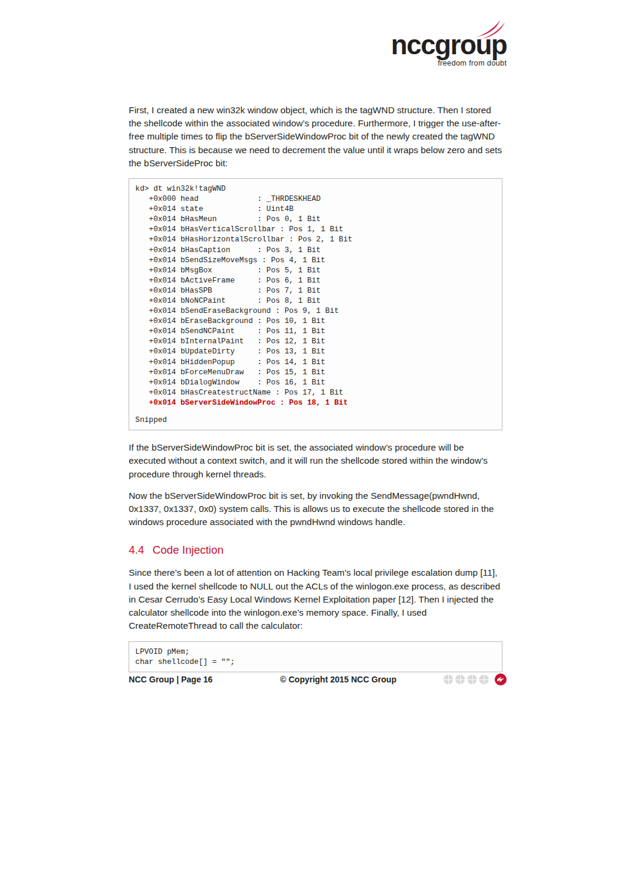nccgroup
freedom from doubt
First, I created a new win32k window object, which is the tagWND structure. Then I stored the shellcode within the associated window’s procedure. Furthermore, I trigger the use-after-free multiple times to flip the bServerSideWindowProc bit of the newly created the tagWND structure. This is because we need to decrement the value until it wraps below zero and sets the bServerSideProc bit:
kd> dt win32k!tagWND +0x000 head : _THRDESKHEAD +0x014 state : Uint4B +0x014 bHasMeun : Pos 0, 1 Bit +0x014 bHasVerticalScrollbar : Pos 1, 1 Bit +0x014 bHasHorizontalScrollbar : Pos 2, 1 Bit +0x014 bHasCaption : Pos 3, 1 Bit +0x014 bSendSizeMoveMsgs : Pos 4, 1 Bit +0x014 bMsgBox : Pos 5, 1 Bit +0x014 bActiveFrame : Pos 6, 1 Bit +0x014 bHasSPB : Pos 7, 1 Bit +0x014 bNoNCPaint : Pos 8, 1 Bit +0x014 bSendEraseBackground : Pos 9, 1 Bit +0x014 bEraseBackground : Pos 10, 1 Bit +0x014 bSendNCPaint : Pos 11, 1 Bit +0x014 bInternalPaint : Pos 12, 1 Bit +0x014 bUpdateDirty : Pos 13, 1 Bit +0x014 bHiddenPopup : Pos 14, 1 Bit +0x014 bForceMenuDraw : Pos 15, 1 Bit +0x014 bDialogWindow : Pos 16, 1 Bit +0x014 bHasCreatestructName : Pos 17, 1 Bit +0x014 bServerSideWindowProc : Pos 18, 1 Bit Snipped
If the bServerSideWindowProc bit is set, the associated window’s procedure will be executed without a context switch, and it will run the shellcode stored within the window’s procedure through kernel threads.
Now the bServerSideWindowProc bit is set, by invoking the SendMessage(pwndHwnd, 0x1337, 0x1337, 0x0) system calls. This is allows us to execute the shellcode stored in the windows procedure associated with the pwndHwnd windows handle.
4.4 Code Injection
Since there’s been a lot of attention on Hacking Team’s local privilege escalation dump [11], I used the kernel shellcode to NULL out the ACLs of the winlogon.exe process, as described in Cesar Cerrudo’s Easy Local Windows Kernel Exploitation paper [12]. Then I injected the calculator shellcode into the winlogon.exe’s memory space. Finally, I used CreateRemoteThread to call the calculator:
LPVOID pMem; char shellcode[] = "";
NCC Group | Page 16
© Copyright 2015 NCC Group